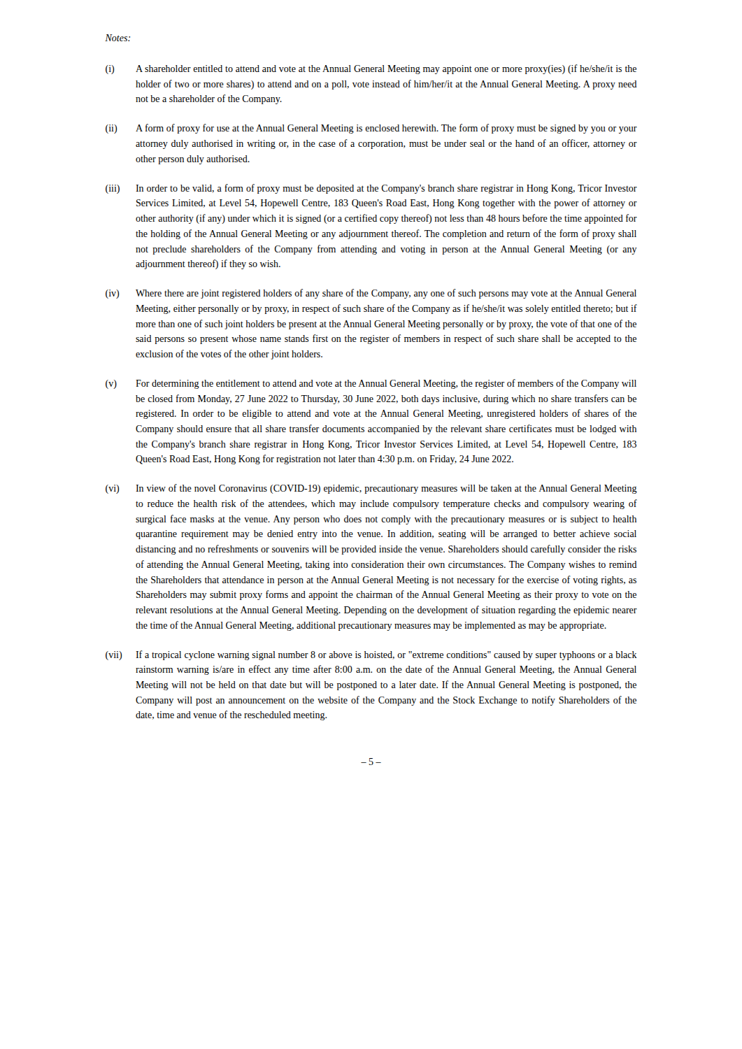Notes:
(i) A shareholder entitled to attend and vote at the Annual General Meeting may appoint one or more proxy(ies) (if he/she/it is the holder of two or more shares) to attend and on a poll, vote instead of him/her/it at the Annual General Meeting. A proxy need not be a shareholder of the Company.
(ii) A form of proxy for use at the Annual General Meeting is enclosed herewith. The form of proxy must be signed by you or your attorney duly authorised in writing or, in the case of a corporation, must be under seal or the hand of an officer, attorney or other person duly authorised.
(iii) In order to be valid, a form of proxy must be deposited at the Company's branch share registrar in Hong Kong, Tricor Investor Services Limited, at Level 54, Hopewell Centre, 183 Queen's Road East, Hong Kong together with the power of attorney or other authority (if any) under which it is signed (or a certified copy thereof) not less than 48 hours before the time appointed for the holding of the Annual General Meeting or any adjournment thereof. The completion and return of the form of proxy shall not preclude shareholders of the Company from attending and voting in person at the Annual General Meeting (or any adjournment thereof) if they so wish.
(iv) Where there are joint registered holders of any share of the Company, any one of such persons may vote at the Annual General Meeting, either personally or by proxy, in respect of such share of the Company as if he/she/it was solely entitled thereto; but if more than one of such joint holders be present at the Annual General Meeting personally or by proxy, the vote of that one of the said persons so present whose name stands first on the register of members in respect of such share shall be accepted to the exclusion of the votes of the other joint holders.
(v) For determining the entitlement to attend and vote at the Annual General Meeting, the register of members of the Company will be closed from Monday, 27 June 2022 to Thursday, 30 June 2022, both days inclusive, during which no share transfers can be registered. In order to be eligible to attend and vote at the Annual General Meeting, unregistered holders of shares of the Company should ensure that all share transfer documents accompanied by the relevant share certificates must be lodged with the Company's branch share registrar in Hong Kong, Tricor Investor Services Limited, at Level 54, Hopewell Centre, 183 Queen's Road East, Hong Kong for registration not later than 4:30 p.m. on Friday, 24 June 2022.
(vi) In view of the novel Coronavirus (COVID-19) epidemic, precautionary measures will be taken at the Annual General Meeting to reduce the health risk of the attendees, which may include compulsory temperature checks and compulsory wearing of surgical face masks at the venue. Any person who does not comply with the precautionary measures or is subject to health quarantine requirement may be denied entry into the venue. In addition, seating will be arranged to better achieve social distancing and no refreshments or souvenirs will be provided inside the venue. Shareholders should carefully consider the risks of attending the Annual General Meeting, taking into consideration their own circumstances. The Company wishes to remind the Shareholders that attendance in person at the Annual General Meeting is not necessary for the exercise of voting rights, as Shareholders may submit proxy forms and appoint the chairman of the Annual General Meeting as their proxy to vote on the relevant resolutions at the Annual General Meeting. Depending on the development of situation regarding the epidemic nearer the time of the Annual General Meeting, additional precautionary measures may be implemented as may be appropriate.
(vii) If a tropical cyclone warning signal number 8 or above is hoisted, or "extreme conditions" caused by super typhoons or a black rainstorm warning is/are in effect any time after 8:00 a.m. on the date of the Annual General Meeting, the Annual General Meeting will not be held on that date but will be postponed to a later date. If the Annual General Meeting is postponed, the Company will post an announcement on the website of the Company and the Stock Exchange to notify Shareholders of the date, time and venue of the rescheduled meeting.
– 5 –